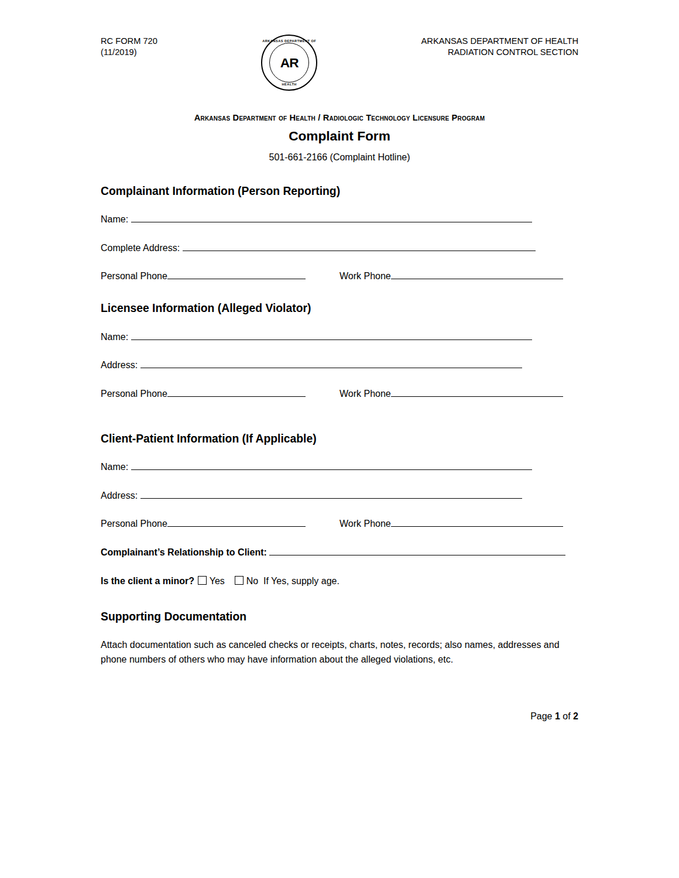RC FORM 720
(11/2019)
ARKANSAS DEPARTMENT OF
AR
HEALTH
ARKANSAS DEPARTMENT OF HEALTH
RADIATION CONTROL SECTION
Arkansas Department of Health / Radiologic Technology Licensure Program
Complaint Form
501-661-2166 (Complaint Hotline)
Complainant Information (Person Reporting)
Name:
Complete Address:
Personal Phone
Work Phone
Licensee Information (Alleged Violator)
Name:
Address:
Personal Phone
Work Phone
Client-Patient Information (If Applicable)
Name:
Address:
Personal Phone
Work Phone
Complainant’s Relationship to Client:
Is the client a minor? Yes No If Yes, supply age.
Supporting Documentation
Attach documentation such as canceled checks or receipts, charts, notes, records; also names, addresses and phone numbers of others who may have information about the alleged violations, etc.
Page 1 of 2